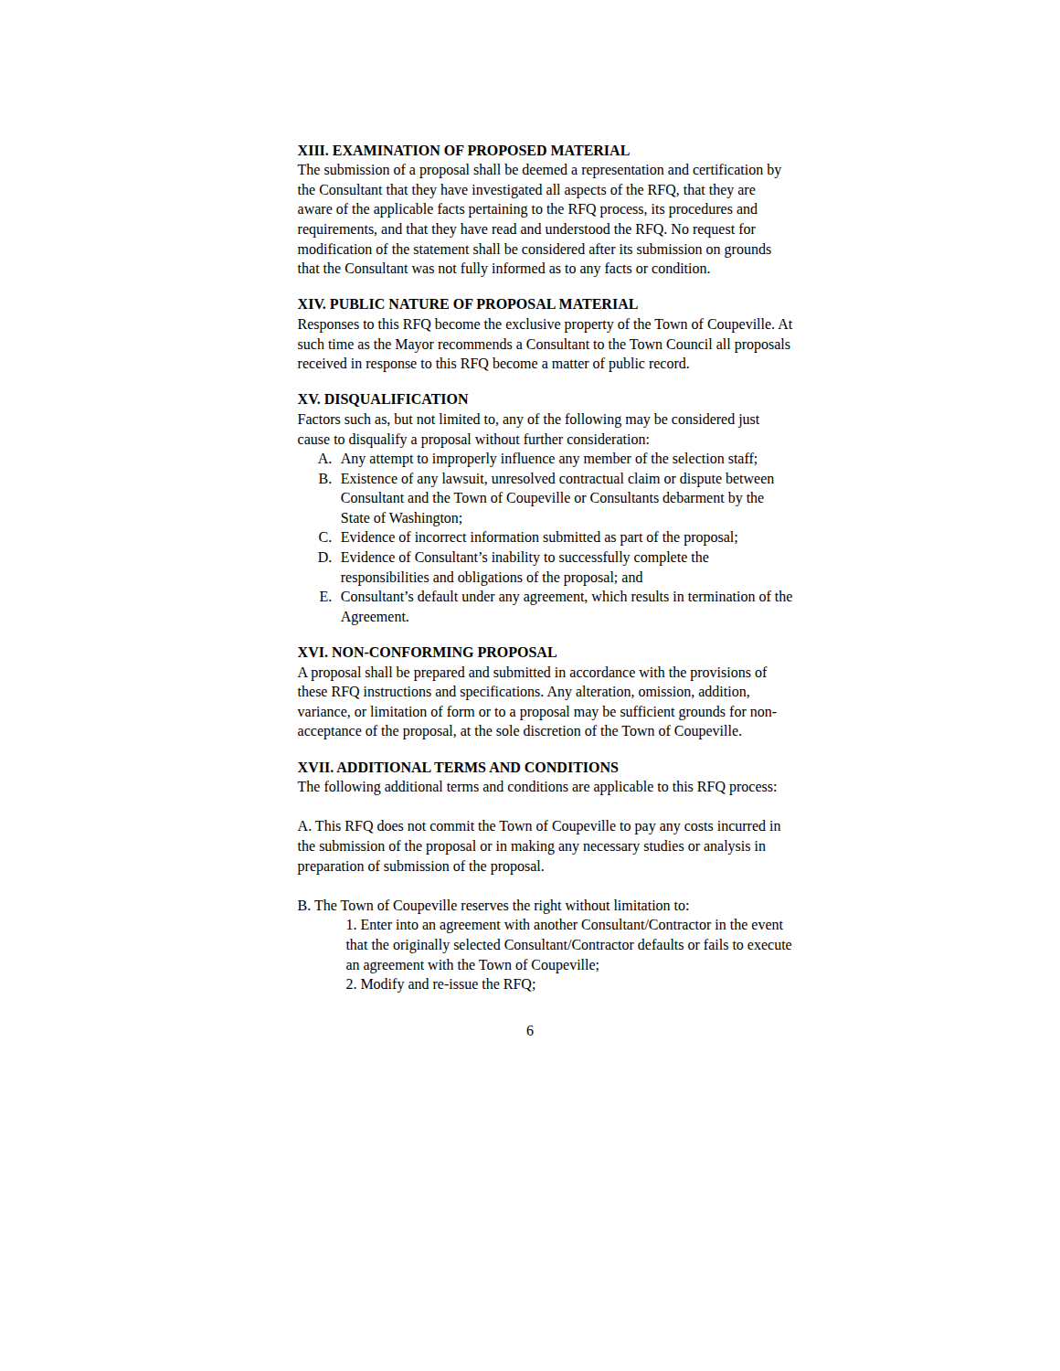XIII. Examination of Proposed Material
The submission of a proposal shall be deemed a representation and certification by the Consultant that they have investigated all aspects of the RFQ, that they are aware of the applicable facts pertaining to the RFQ process, its procedures and requirements, and that they have read and understood the RFQ. No request for modification of the statement shall be considered after its submission on grounds that the Consultant was not fully informed as to any facts or condition.
XIV. Public Nature of Proposal Material
Responses to this RFQ become the exclusive property of the Town of Coupeville. At such time as the Mayor recommends a Consultant to the Town Council all proposals received in response to this RFQ become a matter of public record.
XV. Disqualification
Factors such as, but not limited to, any of the following may be considered just cause to disqualify a proposal without further consideration:
Any attempt to improperly influence any member of the selection staff;
Existence of any lawsuit, unresolved contractual claim or dispute between Consultant and the Town of Coupeville or Consultants debarment by the State of Washington;
Evidence of incorrect information submitted as part of the proposal;
Evidence of Consultant’s inability to successfully complete the responsibilities and obligations of the proposal; and
Consultant’s default under any agreement, which results in termination of the Agreement.
XVI. Non-Conforming Proposal
A proposal shall be prepared and submitted in accordance with the provisions of these RFQ instructions and specifications. Any alteration, omission, addition, variance, or limitation of form or to a proposal may be sufficient grounds for non-acceptance of the proposal, at the sole discretion of the Town of Coupeville.
XVII. Additional Terms and Conditions
The following additional terms and conditions are applicable to this RFQ process:
A. This RFQ does not commit the Town of Coupeville to pay any costs incurred in the submission of the proposal or in making any necessary studies or analysis in preparation of submission of the proposal.
B. The Town of Coupeville reserves the right without limitation to:
1. Enter into an agreement with another Consultant/Contractor in the event that the originally selected Consultant/Contractor defaults or fails to execute an agreement with the Town of Coupeville;
2. Modify and re-issue the RFQ;
6